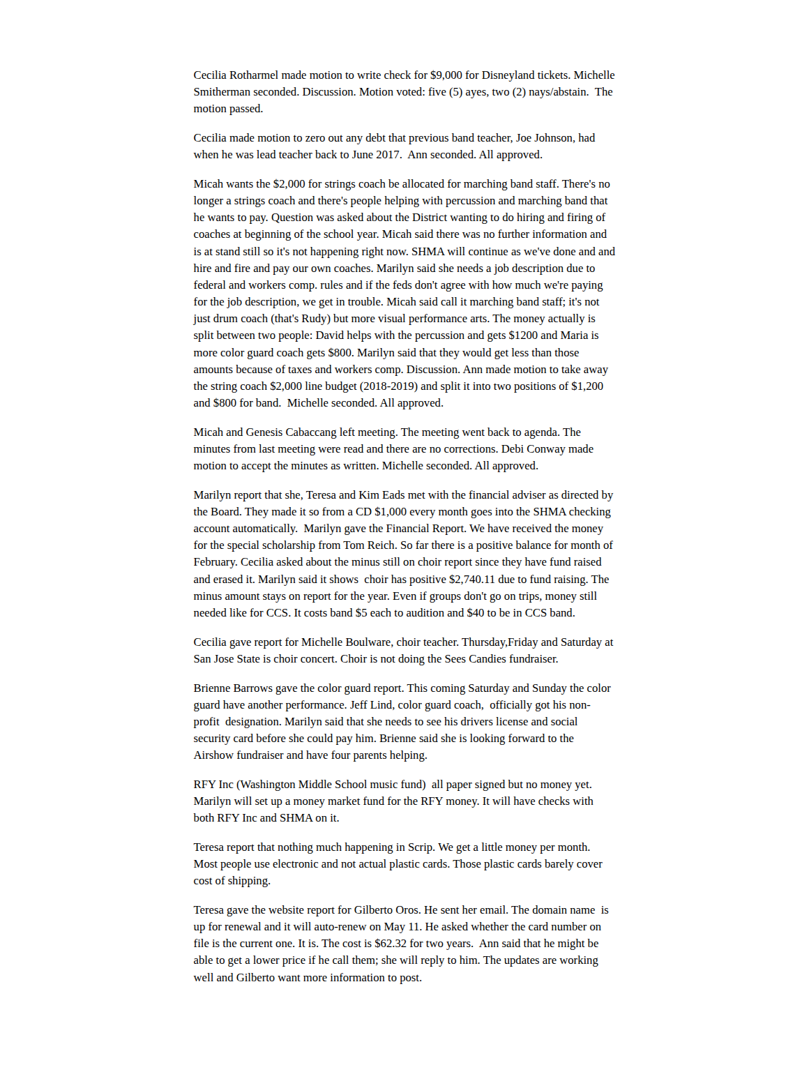Cecilia Rotharmel made motion to write check for $9,000 for Disneyland tickets. Michelle Smitherman seconded. Discussion. Motion voted: five (5) ayes, two (2) nays/abstain. The motion passed.
Cecilia made motion to zero out any debt that previous band teacher, Joe Johnson, had when he was lead teacher back to June 2017. Ann seconded. All approved.
Micah wants the $2,000 for strings coach be allocated for marching band staff. There's no longer a strings coach and there's people helping with percussion and marching band that he wants to pay. Question was asked about the District wanting to do hiring and firing of coaches at beginning of the school year. Micah said there was no further information and is at stand still so it's not happening right now. SHMA will continue as we've done and and hire and fire and pay our own coaches. Marilyn said she needs a job description due to federal and workers comp. rules and if the feds don't agree with how much we're paying for the job description, we get in trouble. Micah said call it marching band staff; it's not just drum coach (that's Rudy) but more visual performance arts. The money actually is split between two people: David helps with the percussion and gets $1200 and Maria is more color guard coach gets $800. Marilyn said that they would get less than those amounts because of taxes and workers comp. Discussion. Ann made motion to take away the string coach $2,000 line budget (2018-2019) and split it into two positions of $1,200 and $800 for band. Michelle seconded. All approved.
Micah and Genesis Cabaccang left meeting. The meeting went back to agenda. The minutes from last meeting were read and there are no corrections. Debi Conway made motion to accept the minutes as written. Michelle seconded. All approved.
Marilyn report that she, Teresa and Kim Eads met with the financial adviser as directed by the Board. They made it so from a CD $1,000 every month goes into the SHMA checking account automatically. Marilyn gave the Financial Report. We have received the money for the special scholarship from Tom Reich. So far there is a positive balance for month of February. Cecilia asked about the minus still on choir report since they have fund raised and erased it. Marilyn said it shows choir has positive $2,740.11 due to fund raising. The minus amount stays on report for the year. Even if groups don't go on trips, money still needed like for CCS. It costs band $5 each to audition and $40 to be in CCS band.
Cecilia gave report for Michelle Boulware, choir teacher. Thursday,Friday and Saturday at San Jose State is choir concert. Choir is not doing the Sees Candies fundraiser.
Brienne Barrows gave the color guard report. This coming Saturday and Sunday the color guard have another performance. Jeff Lind, color guard coach, officially got his non-profit designation. Marilyn said that she needs to see his drivers license and social security card before she could pay him. Brienne said she is looking forward to the Airshow fundraiser and have four parents helping.
RFY Inc (Washington Middle School music fund) all paper signed but no money yet. Marilyn will set up a money market fund for the RFY money. It will have checks with both RFY Inc and SHMA on it.
Teresa report that nothing much happening in Scrip. We get a little money per month. Most people use electronic and not actual plastic cards. Those plastic cards barely cover cost of shipping.
Teresa gave the website report for Gilberto Oros. He sent her email. The domain name is up for renewal and it will auto-renew on May 11. He asked whether the card number on file is the current one. It is. The cost is $62.32 for two years. Ann said that he might be able to get a lower price if he call them; she will reply to him. The updates are working well and Gilberto want more information to post.